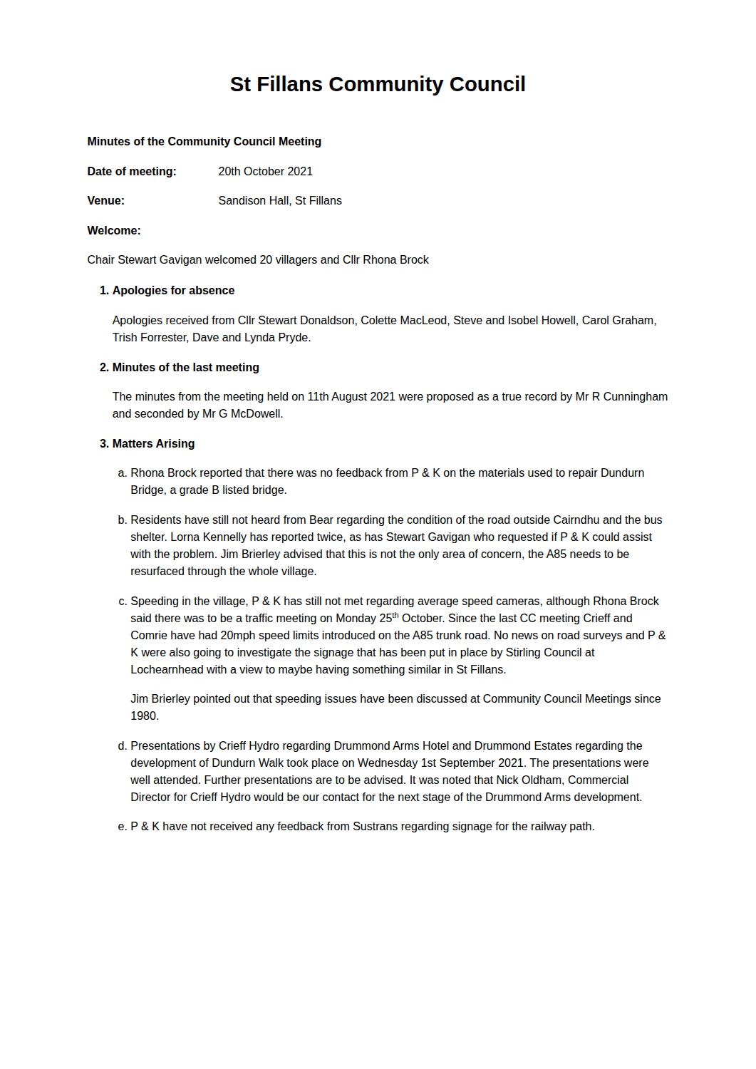St Fillans Community Council
Minutes of the Community Council Meeting
Date of meeting: 20th October 2021
Venue: Sandison Hall, St Fillans
Welcome:
Chair Stewart Gavigan welcomed 20 villagers and Cllr Rhona Brock
Apologies for absence
Apologies received from Cllr Stewart Donaldson, Colette MacLeod, Steve and Isobel Howell, Carol Graham, Trish Forrester, Dave and Lynda Pryde.
Minutes of the last meeting
The minutes from the meeting held on 11th August 2021 were proposed as a true record by Mr R Cunningham and seconded by Mr G McDowell.
Matters Arising
Rhona Brock reported that there was no feedback from P & K on the materials used to repair Dundurn Bridge, a grade B listed bridge.
Residents have still not heard from Bear regarding the condition of the road outside Cairndhu and the bus shelter. Lorna Kennelly has reported twice, as has Stewart Gavigan who requested if P & K could assist with the problem. Jim Brierley advised that this is not the only area of concern, the A85 needs to be resurfaced through the whole village.
Speeding in the village, P & K has still not met regarding average speed cameras, although Rhona Brock said there was to be a traffic meeting on Monday 25th October. Since the last CC meeting Crieff and Comrie have had 20mph speed limits introduced on the A85 trunk road. No news on road surveys and P & K were also going to investigate the signage that has been put in place by Stirling Council at Lochearnhead with a view to maybe having something similar in St Fillans.
Jim Brierley pointed out that speeding issues have been discussed at Community Council Meetings since 1980.
Presentations by Crieff Hydro regarding Drummond Arms Hotel and Drummond Estates regarding the development of Dundurn Walk took place on Wednesday 1st September 2021. The presentations were well attended. Further presentations are to be advised. It was noted that Nick Oldham, Commercial Director for Crieff Hydro would be our contact for the next stage of the Drummond Arms development.
P & K have not received any feedback from Sustrans regarding signage for the railway path.